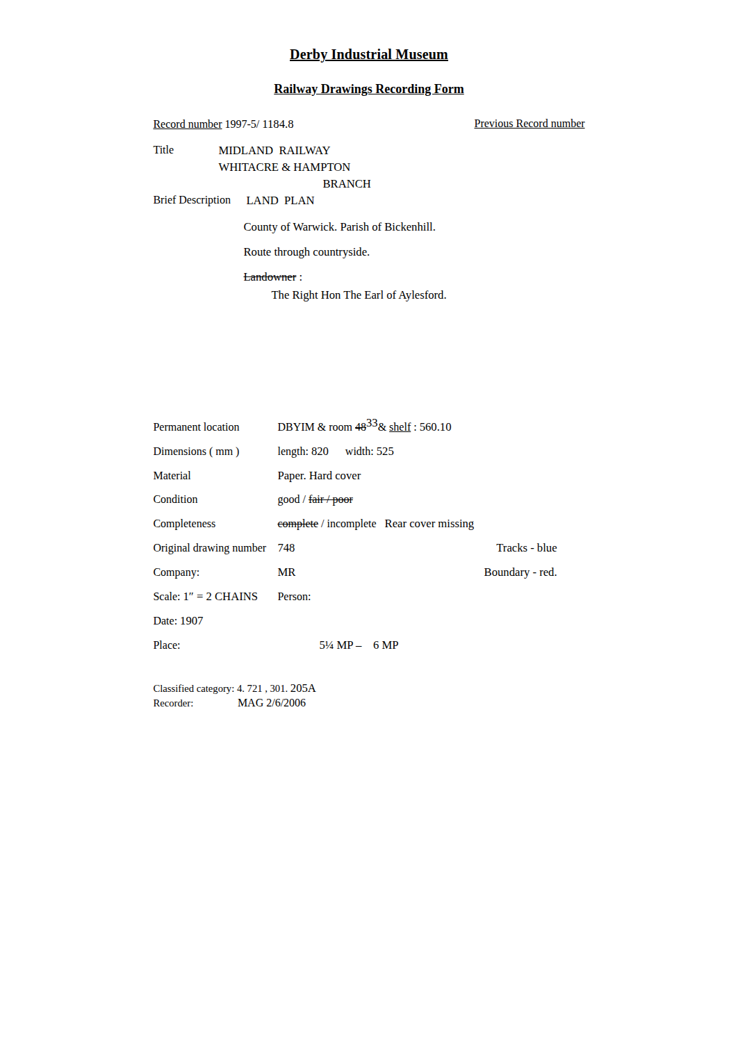Derby Industrial Museum
Railway Drawings Recording Form
Record number 1997-5/ 1184.8 Previous Record number
Title MIDLAND RAILWAY
WHITACRE & HAMPTON
BRANCH
Brief Description
LAND PLAN
County of Warwick. Parish of Bickenhill.
Route through countryside.
Landowner :
The Right Hon The Earl of Aylesford.
Permanent location DBYIM & room 4833& shelf : 560.10
Dimensions ( mm ) length: 820 width: 525
Material Paper. Hard cover
Condition good / fair / poor
Completeness complete / incomplete Rear cover missing
Original drawing number 748 Tracks - blue
Company: MR Boundary - red.
Scale: 1″ = 2 CHAINS Person:
Date: 1907
Place: 5¼ MP – 6 MP
Classified category: 4. 721 , 301. 205A
Recorder: MAG 2/6/2006